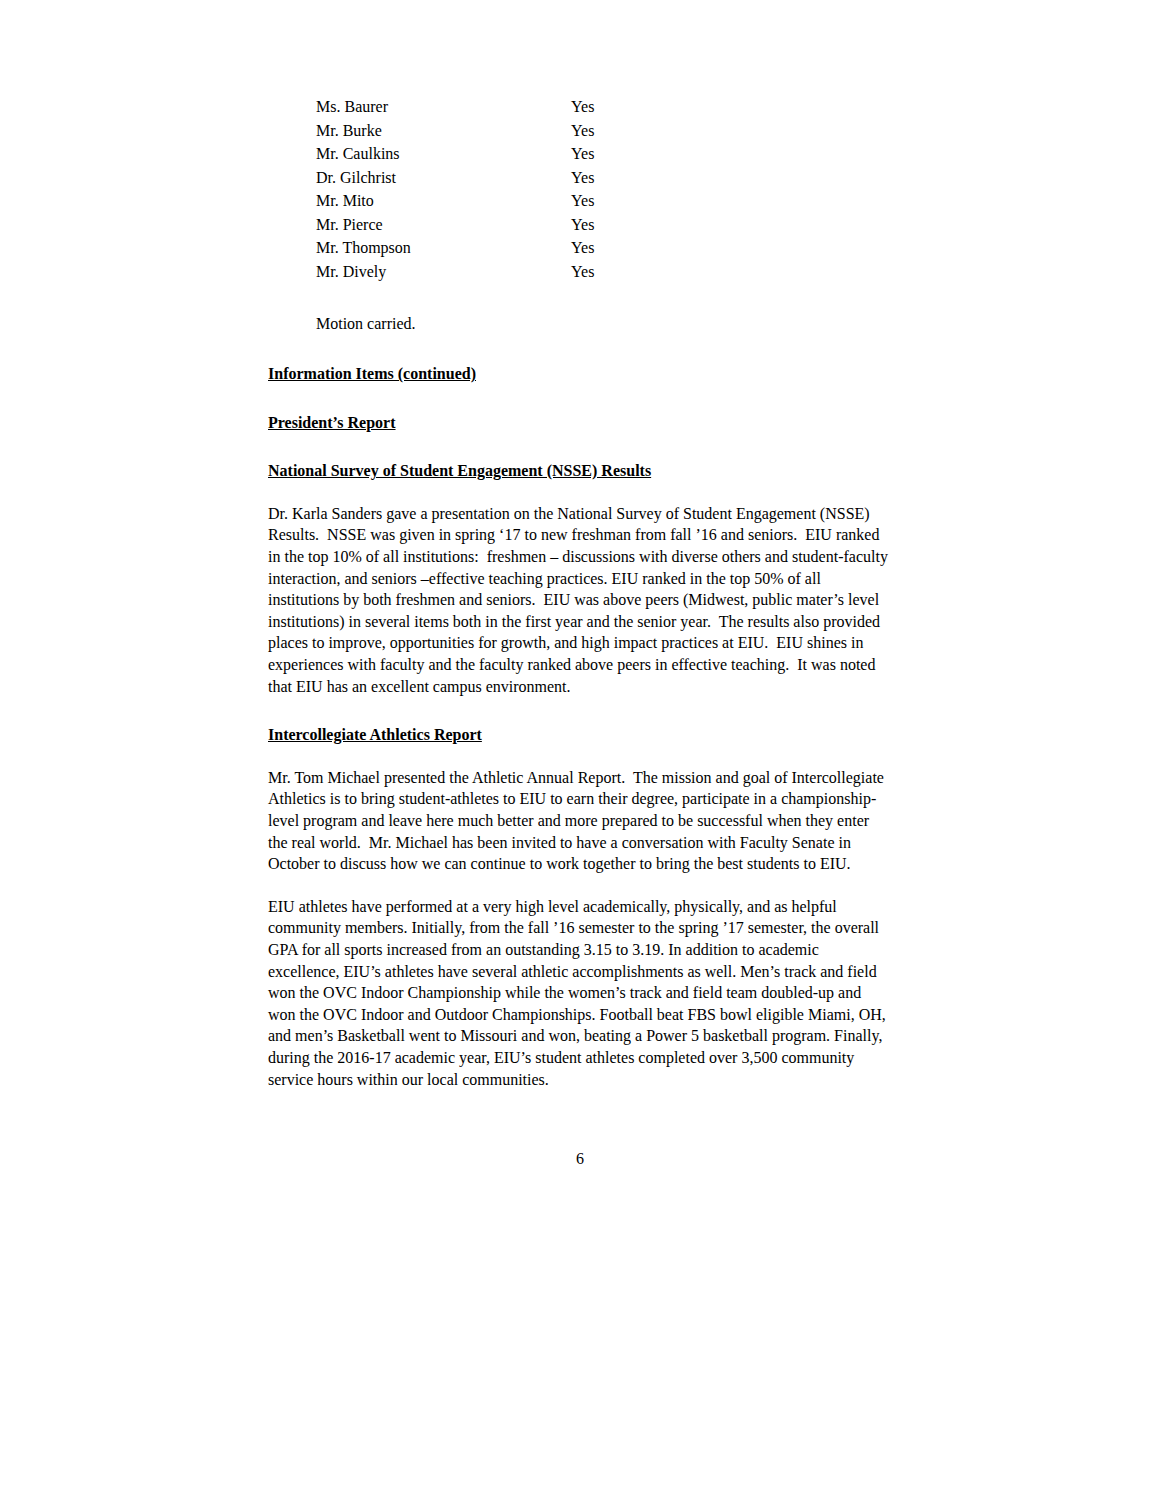| Ms. Baurer | Yes |
| Mr. Burke | Yes |
| Mr. Caulkins | Yes |
| Dr. Gilchrist | Yes |
| Mr. Mito | Yes |
| Mr. Pierce | Yes |
| Mr. Thompson | Yes |
| Mr. Dively | Yes |
Motion carried.
Information Items (continued)
President’s Report
National Survey of Student Engagement (NSSE) Results
Dr. Karla Sanders gave a presentation on the National Survey of Student Engagement (NSSE) Results. NSSE was given in spring ‘17 to new freshman from fall ’16 and seniors. EIU ranked in the top 10% of all institutions: freshmen – discussions with diverse others and student-faculty interaction, and seniors –effective teaching practices. EIU ranked in the top 50% of all institutions by both freshmen and seniors. EIU was above peers (Midwest, public mater’s level institutions) in several items both in the first year and the senior year. The results also provided places to improve, opportunities for growth, and high impact practices at EIU. EIU shines in experiences with faculty and the faculty ranked above peers in effective teaching. It was noted that EIU has an excellent campus environment.
Intercollegiate Athletics Report
Mr. Tom Michael presented the Athletic Annual Report. The mission and goal of Intercollegiate Athletics is to bring student-athletes to EIU to earn their degree, participate in a championship-level program and leave here much better and more prepared to be successful when they enter the real world. Mr. Michael has been invited to have a conversation with Faculty Senate in October to discuss how we can continue to work together to bring the best students to EIU.
EIU athletes have performed at a very high level academically, physically, and as helpful community members. Initially, from the fall ’16 semester to the spring ’17 semester, the overall GPA for all sports increased from an outstanding 3.15 to 3.19. In addition to academic excellence, EIU’s athletes have several athletic accomplishments as well. Men’s track and field won the OVC Indoor Championship while the women’s track and field team doubled-up and won the OVC Indoor and Outdoor Championships. Football beat FBS bowl eligible Miami, OH, and men’s Basketball went to Missouri and won, beating a Power 5 basketball program. Finally, during the 2016-17 academic year, EIU’s student athletes completed over 3,500 community service hours within our local communities.
6